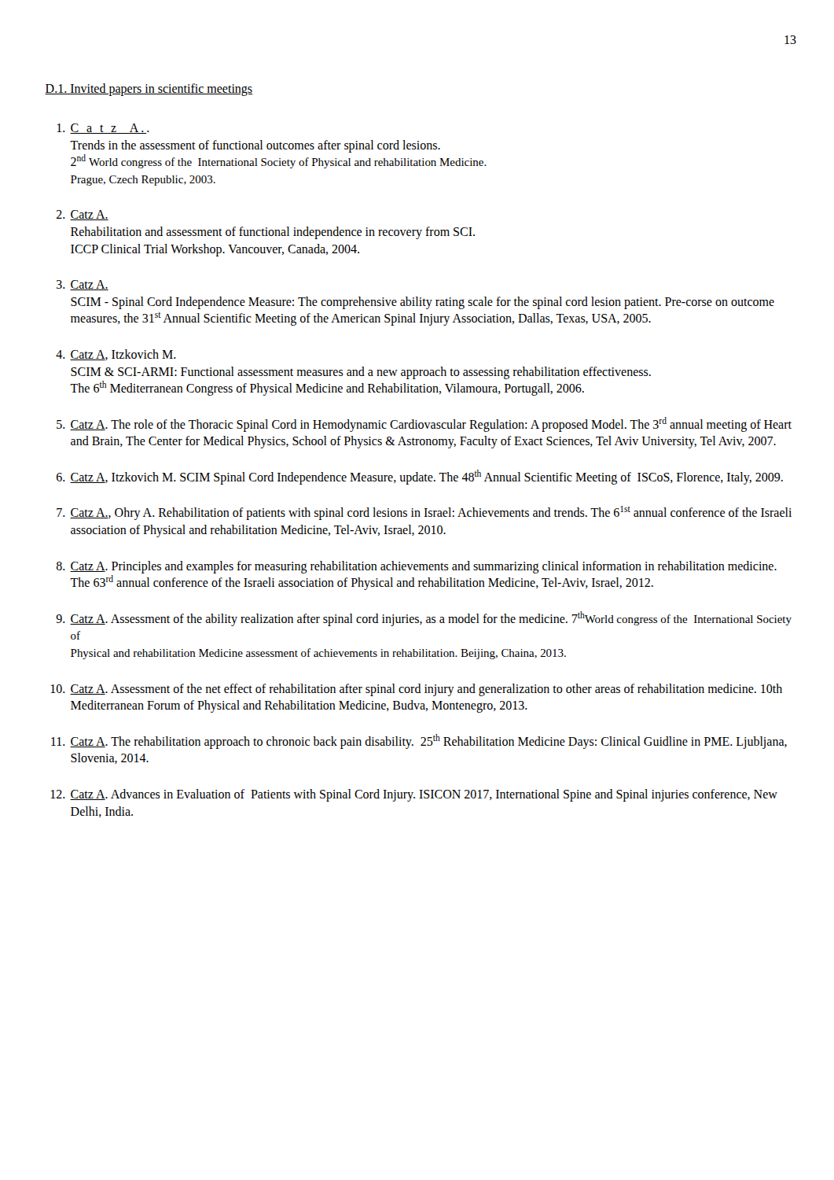13
D.1. Invited papers in scientific meetings
1. C a t z A..
Trends in the assessment of functional outcomes after spinal cord lesions.
2nd World congress of the International Society of Physical and rehabilitation Medicine.
Prague, Czech Republic, 2003.
2. Catz A.
Rehabilitation and assessment of functional independence in recovery from SCI.
ICCP Clinical Trial Workshop. Vancouver, Canada, 2004.
3. Catz A.
SCIM - Spinal Cord Independence Measure: The comprehensive ability rating scale for the spinal cord lesion patient. Pre-corse on outcome measures, the 31st Annual Scientific Meeting of the American Spinal Injury Association, Dallas, Texas, USA, 2005.
4. Catz A, Itzkovich M.
SCIM & SCI-ARMI: Functional assessment measures and a new approach to assessing rehabilitation effectiveness.
The 6th Mediterranean Congress of Physical Medicine and Rehabilitation, Vilamoura, Portugall, 2006.
5. Catz A. The role of the Thoracic Spinal Cord in Hemodynamic Cardiovascular Regulation: A proposed Model. The 3rd annual meeting of Heart and Brain, The Center for Medical Physics, School of Physics & Astronomy, Faculty of Exact Sciences, Tel Aviv University, Tel Aviv, 2007.
6. Catz A, Itzkovich M. SCIM Spinal Cord Independence Measure, update. The 48th Annual Scientific Meeting of ISCoS, Florence, Italy, 2009.
7. Catz A., Ohry A. Rehabilitation of patients with spinal cord lesions in Israel: Achievements and trends. The 61st annual conference of the Israeli association of Physical and rehabilitation Medicine, Tel-Aviv, Israel, 2010.
8. Catz A. Principles and examples for measuring rehabilitation achievements and summarizing clinical information in rehabilitation medicine. The 63rd annual conference of the Israeli association of Physical and rehabilitation Medicine, Tel-Aviv, Israel, 2012.
9. Catz A. Assessment of the ability realization after spinal cord injuries, as a model for the medicine. 7thWorld congress of the International Society of
Physical and rehabilitation Medicine assessment of achievements in rehabilitation. Beijing, Chaina, 2013.
10. Catz A. Assessment of the net effect of rehabilitation after spinal cord injury and generalization to other areas of rehabilitation medicine. 10th Mediterranean Forum of Physical and Rehabilitation Medicine, Budva, Montenegro, 2013.
11. Catz A. The rehabilitation approach to chronoic back pain disability. 25th Rehabilitation Medicine Days: Clinical Guidline in PME. Ljubljana, Slovenia, 2014.
12. Catz A. Advances in Evaluation of Patients with Spinal Cord Injury. ISICON 2017, International Spine and Spinal injuries conference, New Delhi, India.